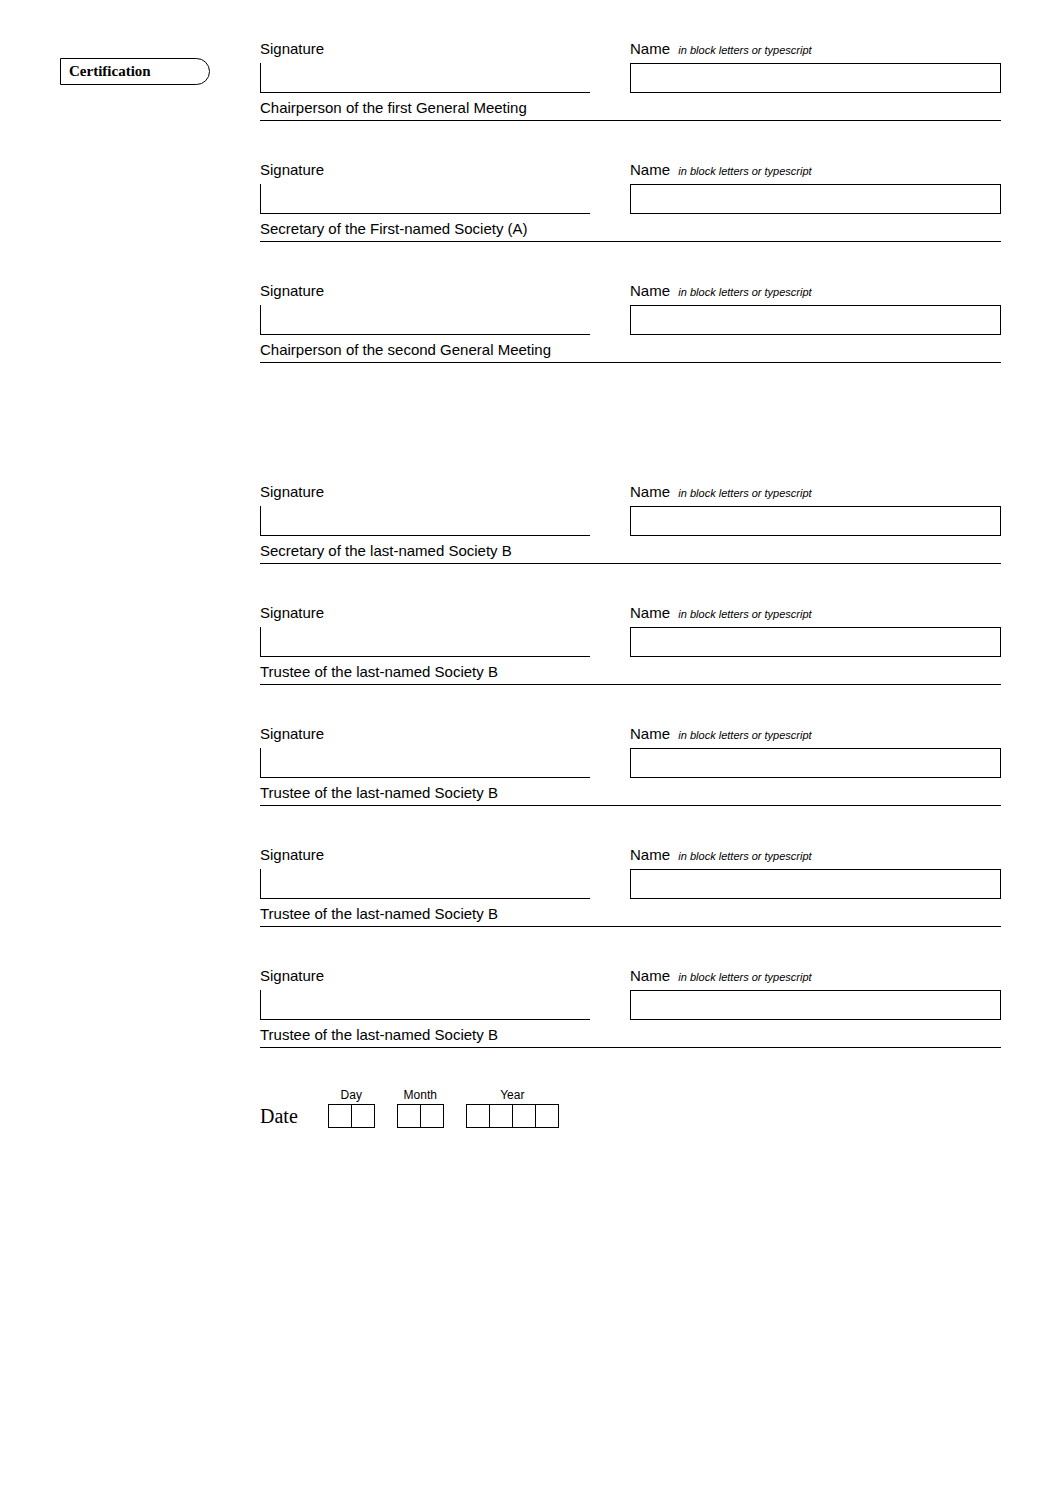Certification
Signature
Name in block letters or typescript
Chairperson of the first General Meeting
Signature
Name in block letters or typescript
Secretary of the First-named Society (A)
Signature
Name in block letters or typescript
Chairperson of the second General Meeting
Signature
Name in block letters or typescript
Secretary of the last-named Society B
Signature
Name in block letters or typescript
Trustee of the last-named Society B
Signature
Name in block letters or typescript
Trustee of the last-named Society B
Signature
Name in block letters or typescript
Trustee of the last-named Society B
Signature
Name in block letters or typescript
Trustee of the last-named Society B
Date
Day
Month
Year